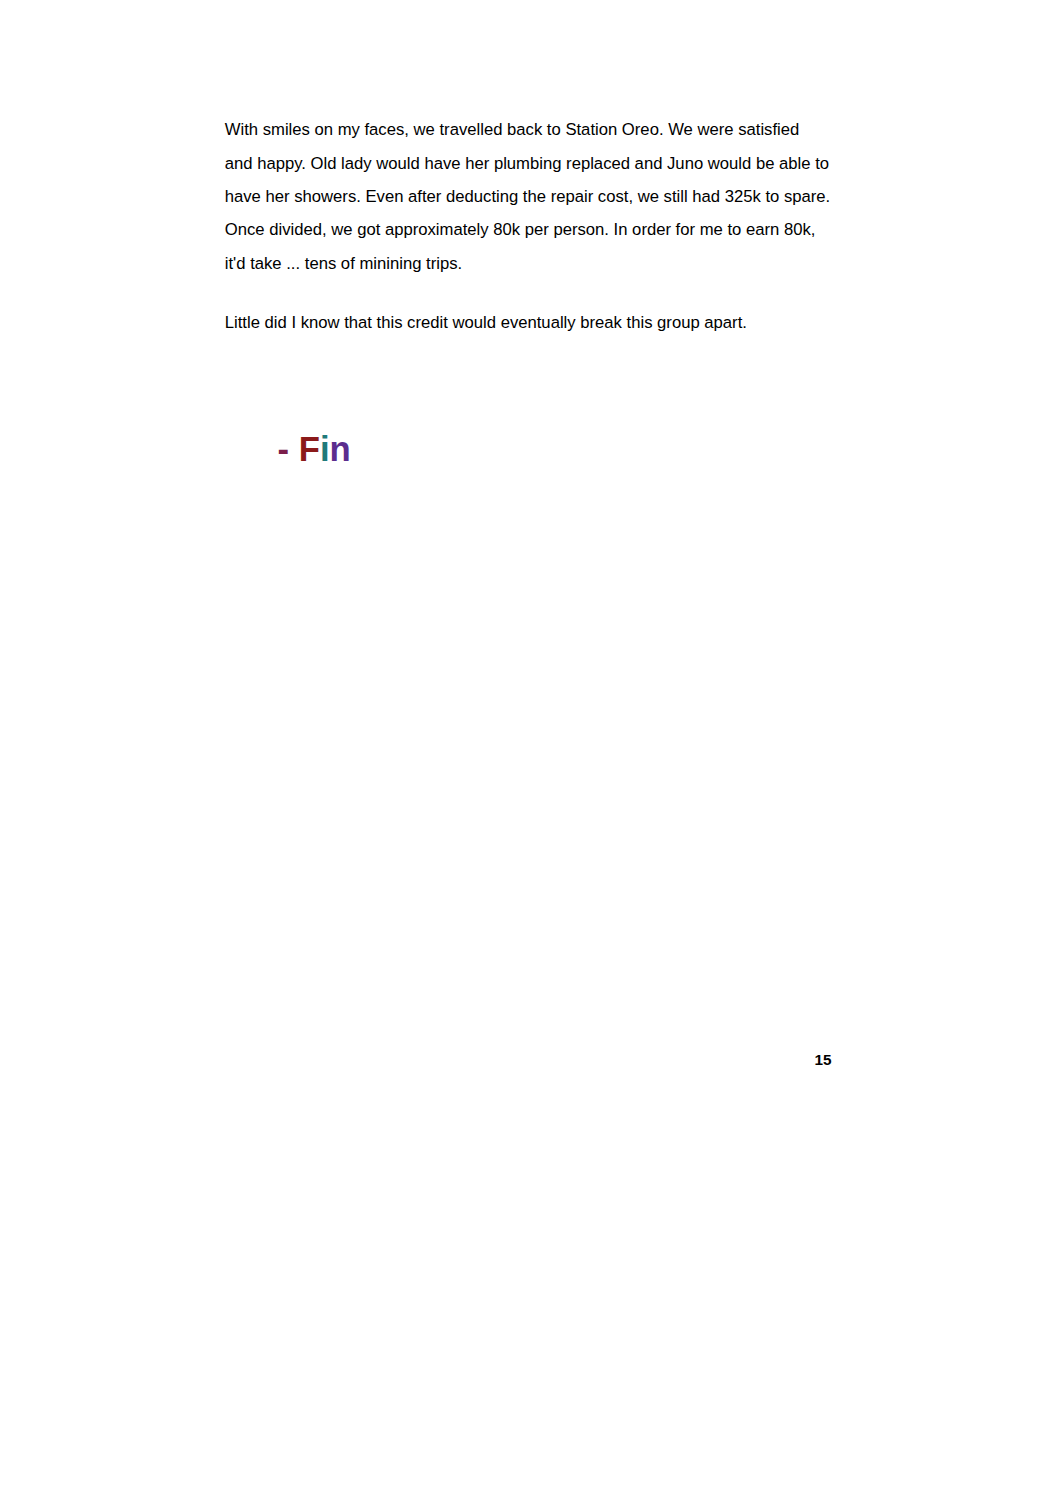With smiles on my faces, we travelled back to Station Oreo. We were satisfied and happy. Old lady would have her plumbing replaced and Juno would be able to have her showers. Even after deducting the repair cost, we still had 325k to spare. Once divided, we got approximately 80k per person. In order for me to earn 80k, it'd take ... tens of minining trips.
Little did I know that this credit would eventually break this group apart.
- Fin
15